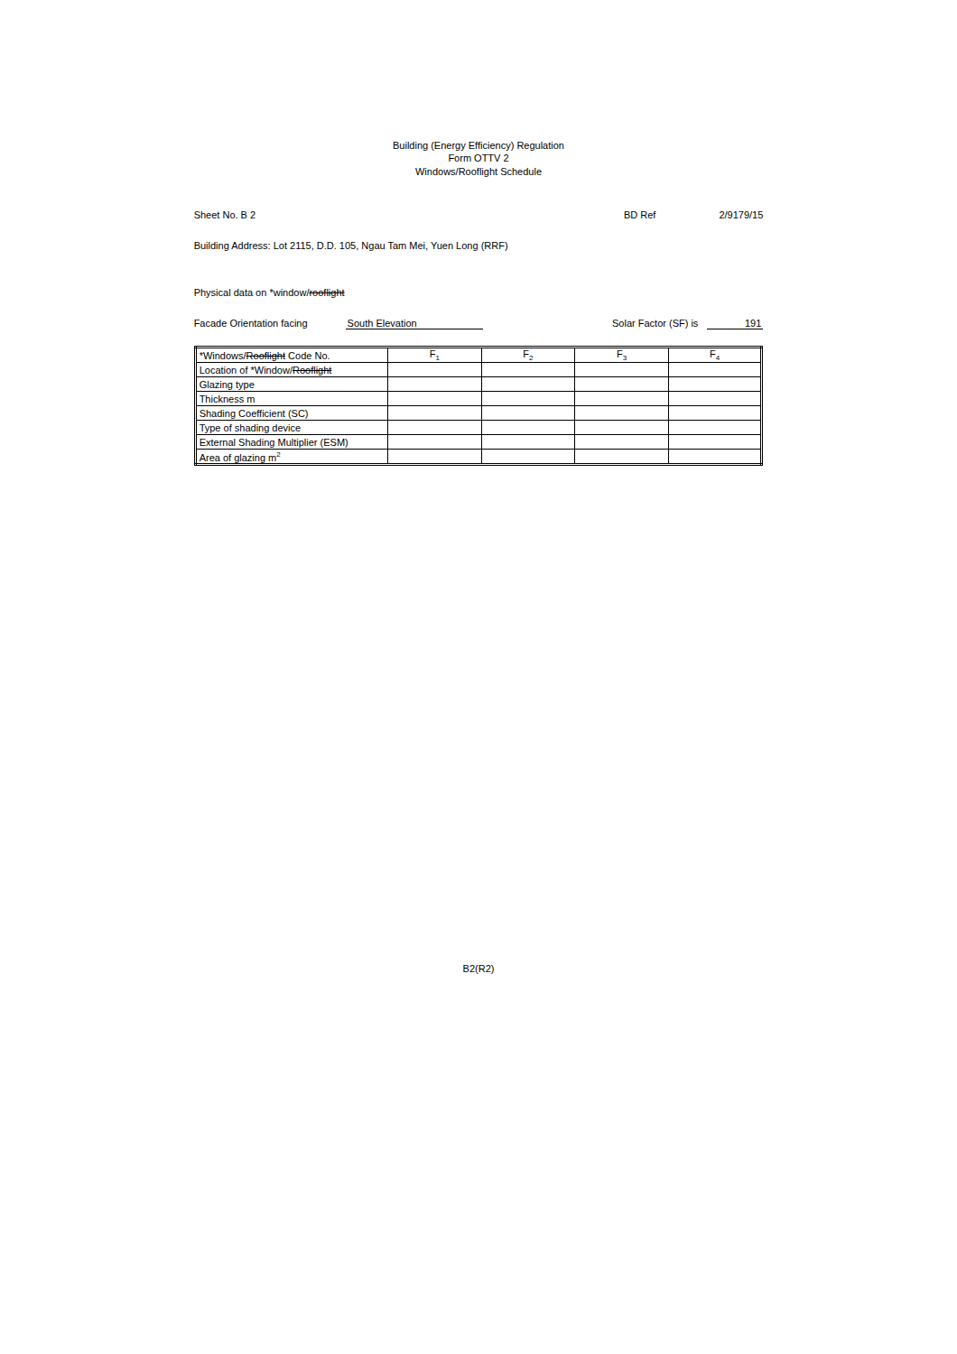Building (Energy Efficiency) Regulation
Form OTTV 2
Windows/Rooflight Schedule
Sheet No. B 2
BD Ref 2/9179/15
Building Address: Lot 2115, D.D. 105, Ngau Tam Mei, Yuen Long (RRF)
Physical data on *window/rooflight
Facade Orientation facing
South Elevation
Solar Factor (SF) is 191
| *Windows/ Rooflight Code No. | F 1 | F 2 | F 3 | F 4 |
| Location of *Window/ Rooflight | | | | |
| Glazing type | | | | |
| Thickness m | | | | |
| Shading Coefficient (SC) | | | | |
| Type of shading device | | | | |
| External Shading Multiplier (ESM) | | | | |
| Area of glazing m 2 | | | | |
B2(R2)